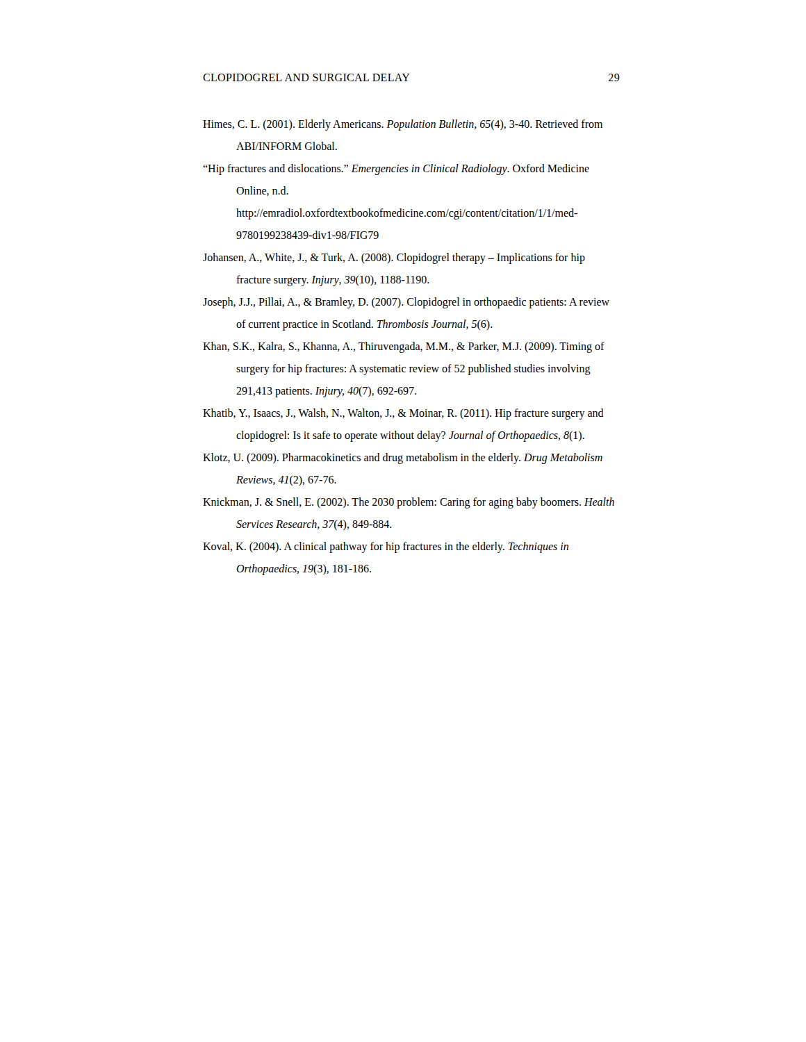Clopidogrel and Surgical Delay 29
References
Himes, C. L. (2001). Elderly Americans. Population Bulletin, 65(4), 3-40. Retrieved from ABI/INFORM Global.
“Hip fractures and dislocations.” Emergencies in Clinical Radiology. Oxford Medicine Online, n.d. http://emradiol.oxfordtextbookofmedicine.com/cgi/content/citation/1/1/med-9780199238439-div1-98/FIG79
Johansen, A., White, J., & Turk, A. (2008). Clopidogrel therapy – Implications for hip fracture surgery. Injury, 39(10), 1188-1190.
Joseph, J.J., Pillai, A., & Bramley, D. (2007). Clopidogrel in orthopaedic patients: A review of current practice in Scotland. Thrombosis Journal, 5(6).
Khan, S.K., Kalra, S., Khanna, A., Thiruvengada, M.M., & Parker, M.J. (2009). Timing of surgery for hip fractures: A systematic review of 52 published studies involving 291,413 patients. Injury, 40(7), 692-697.
Khatib, Y., Isaacs, J., Walsh, N., Walton, J., & Moinar, R. (2011). Hip fracture surgery and clopidogrel: Is it safe to operate without delay? Journal of Orthopaedics, 8(1).
Klotz, U. (2009). Pharmacokinetics and drug metabolism in the elderly. Drug Metabolism Reviews, 41(2), 67-76.
Knickman, J. & Snell, E. (2002). The 2030 problem: Caring for aging baby boomers. Health Services Research, 37(4), 849-884.
Koval, K. (2004). A clinical pathway for hip fractures in the elderly. Techniques in Orthopaedics, 19(3), 181-186.